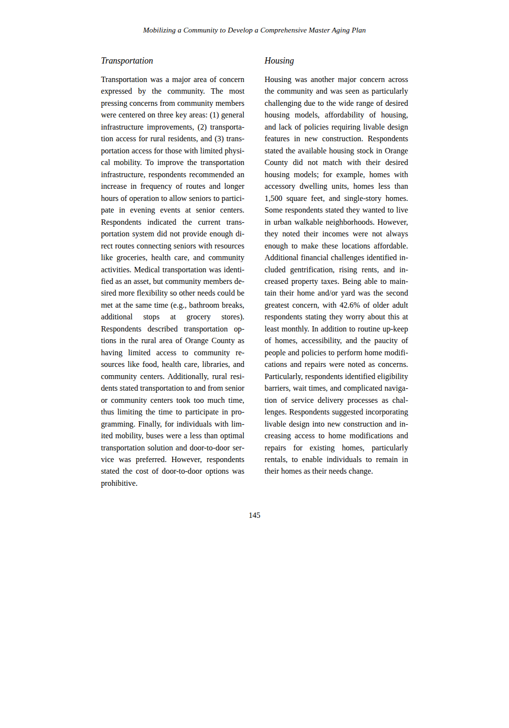Mobilizing a Community to Develop a Comprehensive Master Aging Plan
Transportation
Transportation was a major area of concern expressed by the community. The most pressing concerns from community members were centered on three key areas: (1) general infrastructure improvements, (2) transportation access for rural residents, and (3) transportation access for those with limited physical mobility. To improve the transportation infrastructure, respondents recommended an increase in frequency of routes and longer hours of operation to allow seniors to participate in evening events at senior centers. Respondents indicated the current transportation system did not provide enough direct routes connecting seniors with resources like groceries, health care, and community activities. Medical transportation was identified as an asset, but community members desired more flexibility so other needs could be met at the same time (e.g., bathroom breaks, additional stops at grocery stores). Respondents described transportation options in the rural area of Orange County as having limited access to community resources like food, health care, libraries, and community centers. Additionally, rural residents stated transportation to and from senior or community centers took too much time, thus limiting the time to participate in programming. Finally, for individuals with limited mobility, buses were a less than optimal transportation solution and door-to-door service was preferred. However, respondents stated the cost of door-to-door options was prohibitive.
Housing
Housing was another major concern across the community and was seen as particularly challenging due to the wide range of desired housing models, affordability of housing, and lack of policies requiring livable design features in new construction. Respondents stated the available housing stock in Orange County did not match with their desired housing models; for example, homes with accessory dwelling units, homes less than 1,500 square feet, and single-story homes. Some respondents stated they wanted to live in urban walkable neighborhoods. However, they noted their incomes were not always enough to make these locations affordable. Additional financial challenges identified included gentrification, rising rents, and increased property taxes. Being able to maintain their home and/or yard was the second greatest concern, with 42.6% of older adult respondents stating they worry about this at least monthly. In addition to routine up-keep of homes, accessibility, and the paucity of people and policies to perform home modifications and repairs were noted as concerns. Particularly, respondents identified eligibility barriers, wait times, and complicated navigation of service delivery processes as challenges. Respondents suggested incorporating livable design into new construction and increasing access to home modifications and repairs for existing homes, particularly rentals, to enable individuals to remain in their homes as their needs change.
145